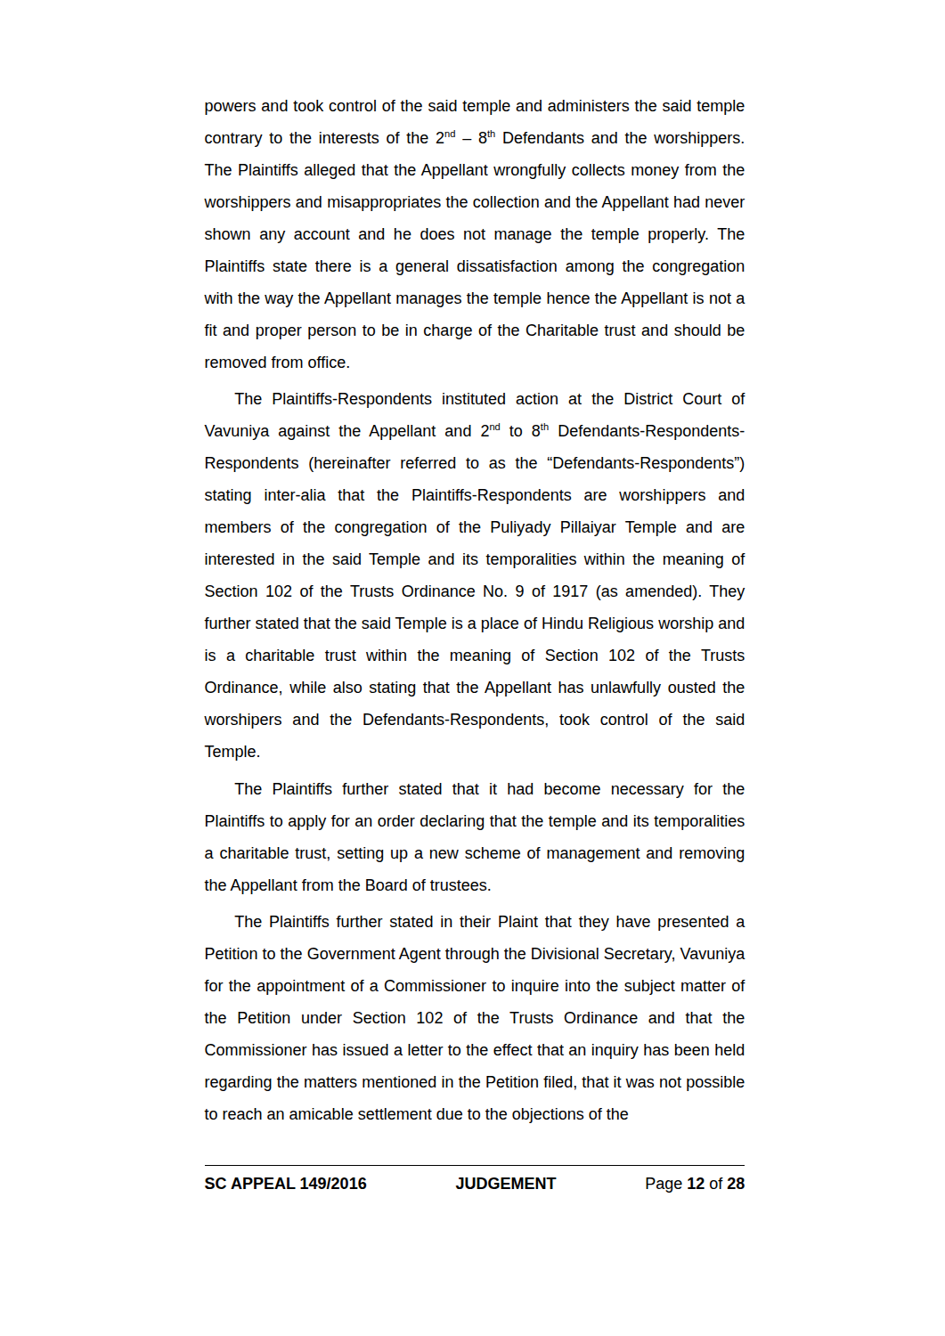powers and took control of the said temple and administers the said temple contrary to the interests of the 2nd – 8th Defendants and the worshippers. The Plaintiffs alleged that the Appellant wrongfully collects money from the worshippers and misappropriates the collection and the Appellant had never shown any account and he does not manage the temple properly. The Plaintiffs state there is a general dissatisfaction among the congregation with the way the Appellant manages the temple hence the Appellant is not a fit and proper person to be in charge of the Charitable trust and should be removed from office.
The Plaintiffs-Respondents instituted action at the District Court of Vavuniya against the Appellant and 2nd to 8th Defendants-Respondents-Respondents (hereinafter referred to as the “Defendants-Respondents”) stating inter-alia that the Plaintiffs-Respondents are worshippers and members of the congregation of the Puliyady Pillaiyar Temple and are interested in the said Temple and its temporalities within the meaning of Section 102 of the Trusts Ordinance No. 9 of 1917 (as amended). They further stated that the said Temple is a place of Hindu Religious worship and is a charitable trust within the meaning of Section 102 of the Trusts Ordinance, while also stating that the Appellant has unlawfully ousted the worshipers and the Defendants-Respondents, took control of the said Temple.
The Plaintiffs further stated that it had become necessary for the Plaintiffs to apply for an order declaring that the temple and its temporalities a charitable trust, setting up a new scheme of management and removing the Appellant from the Board of trustees.
The Plaintiffs further stated in their Plaint that they have presented a Petition to the Government Agent through the Divisional Secretary, Vavuniya for the appointment of a Commissioner to inquire into the subject matter of the Petition under Section 102 of the Trusts Ordinance and that the Commissioner has issued a letter to the effect that an inquiry has been held regarding the matters mentioned in the Petition filed, that it was not possible to reach an amicable settlement due to the objections of the
SC APPEAL 149/2016 JUDGEMENT Page 12 of 28